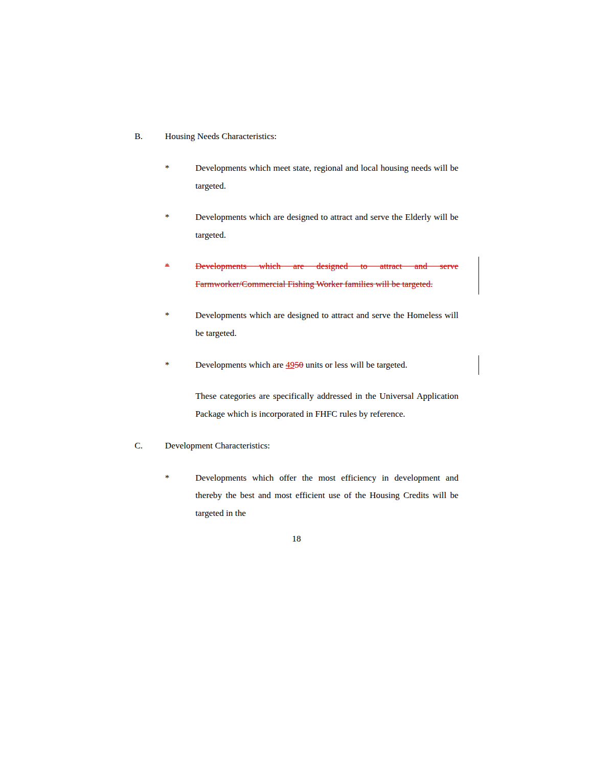B.
Housing Needs Characteristics:
*
Developments which meet state, regional and local housing needs will be targeted.
*
Developments which are designed to attract and serve the Elderly will be targeted.
*
Developments which are designed to attract and serve Farmworker/Commercial Fishing Worker families will be targeted.
*
Developments which are designed to attract and serve the Homeless will be targeted.
*
Developments which are 4950 units or less will be targeted.
These categories are specifically addressed in the Universal Application Package which is incorporated in FHFC rules by reference.
C.
Development Characteristics:
*
Developments which offer the most efficiency in development and thereby the best and most efficient use of the Housing Credits will be targeted in the
18